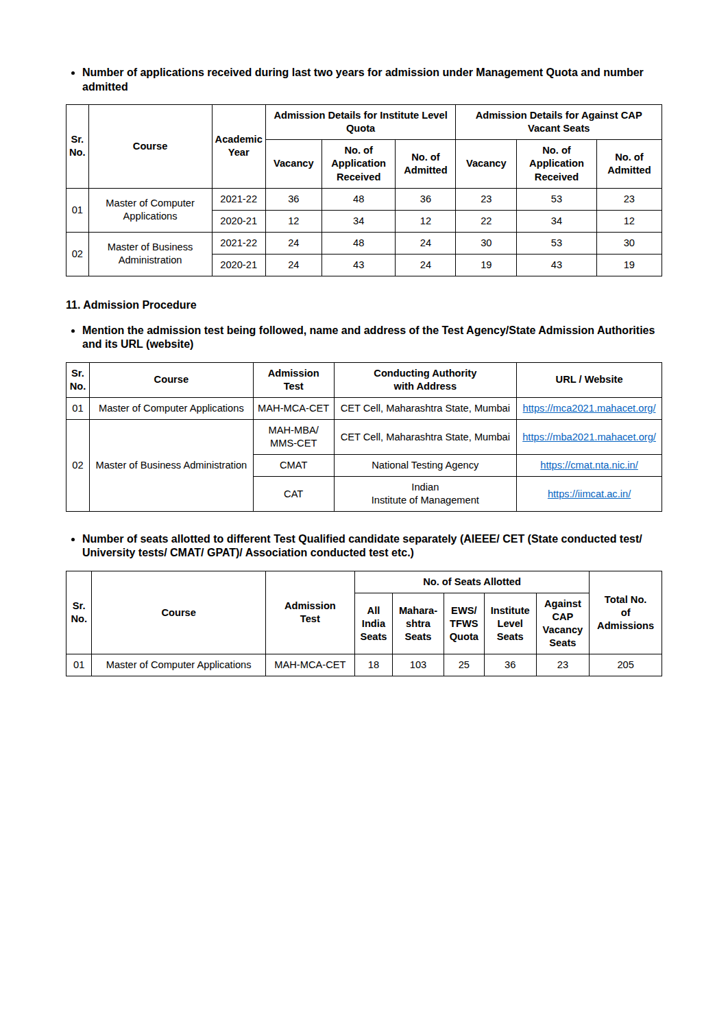Number of applications received during last two years for admission under Management Quota and number admitted
| Sr. No. | Course | Academic Year | Admission Details for Institute Level Quota | Admission Details for Against CAP Vacant Seats |
| --- | --- | --- | --- | --- |
| Vacancy | No. of Application Received | No. of Admitted | Vacancy | No. of Application Received | No. of Admitted |
| 01 | Master of Computer Applications | 2021-22 | 36 | 48 | 36 | 23 | 53 | 23 |
| 2020-21 | 12 | 34 | 12 | 22 | 34 | 12 |
| 02 | Master of Business Administration | 2021-22 | 24 | 48 | 24 | 30 | 53 | 30 |
| 2020-21 | 24 | 43 | 24 | 19 | 43 | 19 |
11. Admission Procedure
Mention the admission test being followed, name and address of the Test Agency/State Admission Authorities and its URL (website)
| Sr. No. | Course | Admission Test | Conducting Authority with Address | URL / Website |
| --- | --- | --- | --- | --- |
| 01 | Master of Computer Applications | MAH-MCA-CET | CET Cell, Maharashtra State, Mumbai | https://mca2021.mahacet.org/ |
| 02 | Master of Business Administration | MAH-MBA/ MMS-CET | CET Cell, Maharashtra State, Mumbai | https://mba2021.mahacet.org/ |
| CMAT | National Testing Agency | https://cmat.nta.nic.in/ |
| CAT | Indian Institute of Management | https://iimcat.ac.in/ |
Number of seats allotted to different Test Qualified candidate separately (AIEEE/ CET (State conducted test/ University tests/ CMAT/ GPAT)/ Association conducted test etc.)
| Sr. No. | Course | Admission Test | No. of Seats Allotted | Total No. of Admissions |
| --- | --- | --- | --- | --- |
| All India Seats | Mahara- shtra Seats | EWS/ TFWS Quota | Institute Level Seats | Against CAP Vacancy Seats |
| 01 | Master of Computer Applications | MAH-MCA-CET | 18 | 103 | 25 | 36 | 23 | 205 |